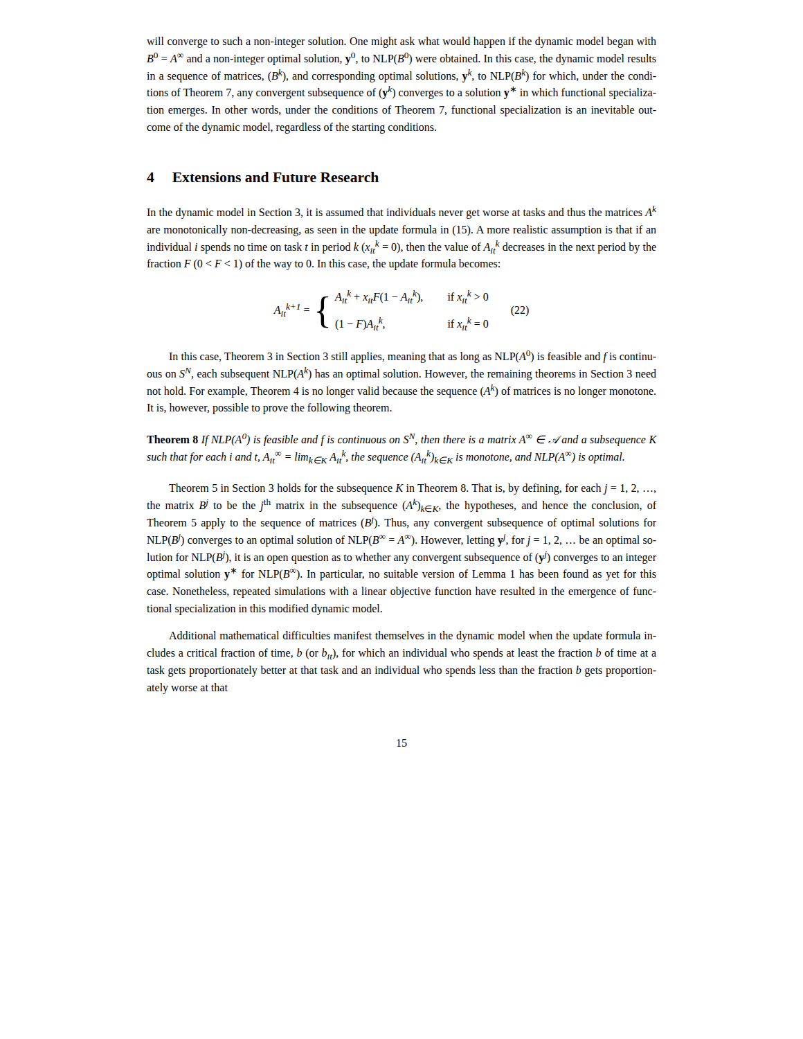will converge to such a non-integer solution. One might ask what would happen if the dynamic model began with B0 = A∞ and a non-integer optimal solution, y0, to NLP(B0) were obtained. In this case, the dynamic model results in a sequence of matrices, (Bk), and corresponding optimal solutions, yk, to NLP(Bk) for which, under the conditions of Theorem 7, any convergent subsequence of (yk) converges to a solution y∗ in which functional specialization emerges. In other words, under the conditions of Theorem 7, functional specialization is an inevitable outcome of the dynamic model, regardless of the starting conditions.
4 Extensions and Future Research
In the dynamic model in Section 3, it is assumed that individuals never get worse at tasks and thus the matrices Ak are monotonically non-decreasing, as seen in the update formula in (15). A more realistic assumption is that if an individual i spends no time on task t in period k (xitk = 0), then the value of Aitk decreases in the next period by the fraction F (0 < F < 1) of the way to 0. In this case, the update formula becomes:
Aitk+1 = { Aitk + xitF(1 − Aitk), if xitk > 0 (1 − F)Aitk, if xitk = 0
(22)
In this case, Theorem 3 in Section 3 still applies, meaning that as long as NLP(A0) is feasible and f is continuous on SN, each subsequent NLP(Ak) has an optimal solution. However, the remaining theorems in Section 3 need not hold. For example, Theorem 4 is no longer valid because the sequence (Ak) of matrices is no longer monotone. It is, however, possible to prove the following theorem.
Theorem 8 If NLP(A0) is feasible and f is continuous on SN, then there is a matrix A∞ ∈ 𝒜 and a subsequence K such that for each i and t, Ait∞ = limk∈K Aitk, the sequence (Aitk)k∈K is monotone, and NLP(A∞) is optimal.
Theorem 5 in Section 3 holds for the subsequence K in Theorem 8. That is, by defining, for each j = 1, 2, …, the matrix Bj to be the jth matrix in the subsequence (Ak)k∈K, the hypotheses, and hence the conclusion, of Theorem 5 apply to the sequence of matrices (Bj). Thus, any convergent subsequence of optimal solutions for NLP(Bj) converges to an optimal solution of NLP(B∞ = A∞). However, letting yj, for j = 1, 2, … be an optimal solution for NLP(Bj), it is an open question as to whether any convergent subsequence of (yj) converges to an integer optimal solution y∗ for NLP(B∞). In particular, no suitable version of Lemma 1 has been found as yet for this case. Nonetheless, repeated simulations with a linear objective function have resulted in the emergence of functional specialization in this modified dynamic model.
Additional mathematical difficulties manifest themselves in the dynamic model when the update formula includes a critical fraction of time, b (or bit), for which an individual who spends at least the fraction b of time at a task gets proportionately better at that task and an individual who spends less than the fraction b gets proportionately worse at that
15